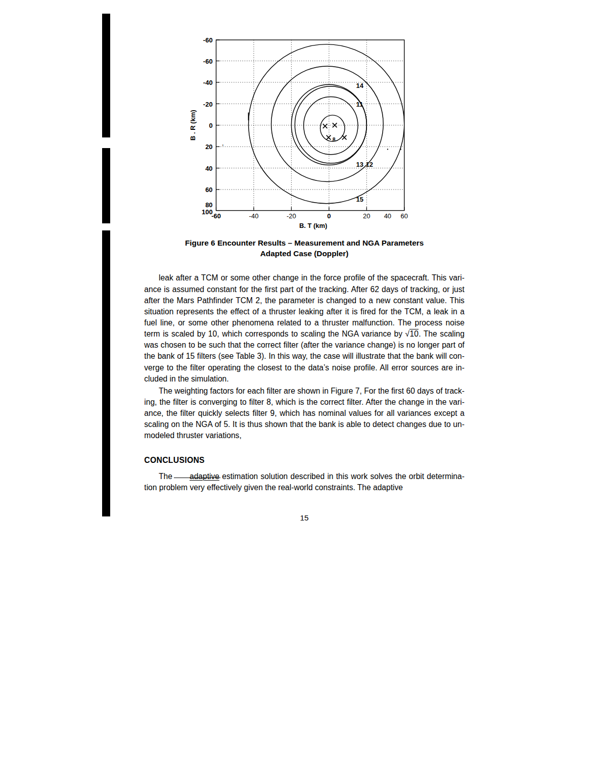-60 -60 -40 -20 0 20 40 60 80 100 B . R (km) -60 -40 -20 0 20 40 60 B. T (km) 8 14 11 13 12 15 '
Figure 6 Encounter Results – Measurement and NGA Parameters
Adapted Case (Doppler)
leak after a TCM or some other change in the force profile of the spacecraft. This variance is assumed constant for the first part of the tracking. After 62 days of tracking, or just after the Mars Pathfinder TCM 2, the parameter is changed to a new constant value. This situation represents the effect of a thruster leaking after it is fired for the TCM, a leak in a fuel line, or some other phenomena related to a thruster malfunction. The process noise term is scaled by 10, which corresponds to scaling the NGA variance by √10. The scaling was chosen to be such that the correct filter (after the variance change) is no longer part of the bank of 15 filters (see Table 3). In this way, the case will illustrate that the bank will converge to the filter operating the closest to the data’s noise profile. All error sources are included in the simulation.
The weighting factors for each filter are shown in Figure 7, For the first 60 days of tracking, the filter is converging to filter 8, which is the correct filter. After the change in the variance, the filter quickly selects filter 9, which has nominal values for all variances except a scaling on the NGA of 5. It is thus shown that the bank is able to detect changes due to unmodeled thruster variations,
CONCLUSIONS
The adaptive estimation solution described in this work solves the orbit determination problem very effectively given the real-world constraints. The adaptive
15